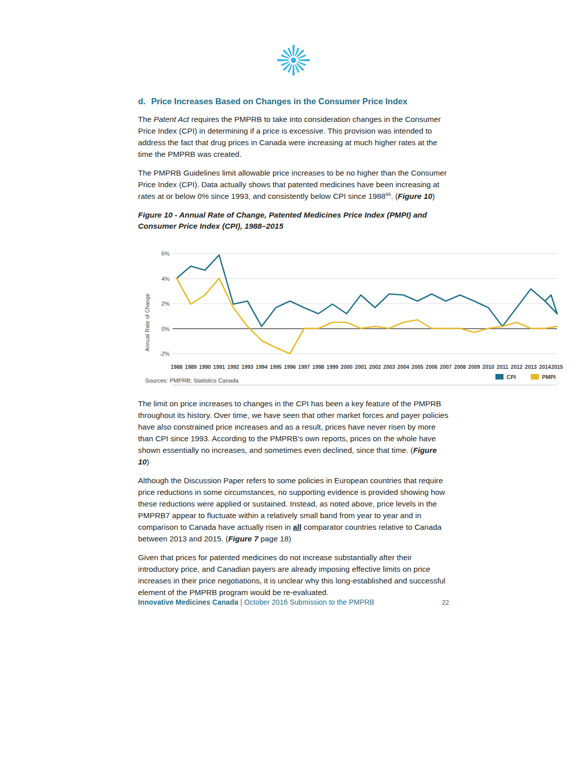d. Price Increases Based on Changes in the Consumer Price Index
The Patent Act requires the PMPRB to take into consideration changes in the Consumer Price Index (CPI) in determining if a price is excessive. This provision was intended to address the fact that drug prices in Canada were increasing at much higher rates at the time the PMPRB was created.
The PMPRB Guidelines limit allowable price increases to be no higher than the Consumer Price Index (CPI). Data actually shows that patented medicines have been increasing at rates at or below 0% since 1993, and consistently below CPI since 198866. (Figure 10)
Figure 10 - Annual Rate of Change, Patented Medicines Price Index (PMPI) and Consumer Price Index (CPI), 1988–2015
Annual Rate of Change 6% 4% 2% 0% -2% 1988 1989 1990 1991 1992 1993 1994 1995 1996 1997 1998 1999 2000 2001 2002 2003 2004 2005 2006 2007 2008 2009 2010 2011 2012 2013 2014 2015 CPI PMPI
Sources: PMPRB; Statistics Canada
The limit on price increases to changes in the CPI has been a key feature of the PMPRB throughout its history. Over time, we have seen that other market forces and payer policies have also constrained price increases and as a result, prices have never risen by more than CPI since 1993. According to the PMPRB’s own reports, prices on the whole have shown essentially no increases, and sometimes even declined, since that time. (Figure 10)
Although the Discussion Paper refers to some policies in European countries that require price reductions in some circumstances, no supporting evidence is provided showing how these reductions were applied or sustained. Instead, as noted above, price levels in the PMPRB7 appear to fluctuate within a relatively small band from year to year and in comparison to Canada have actually risen in all comparator countries relative to Canada between 2013 and 2015. (Figure 7 page 18)
Given that prices for patented medicines do not increase substantially after their introductory price, and Canadian payers are already imposing effective limits on price increases in their price negotiations, it is unclear why this long-established and successful element of the PMPRB program would be re-evaluated.
Innovative Medicines Canada | October 2016 Submission to the PMPRB
22